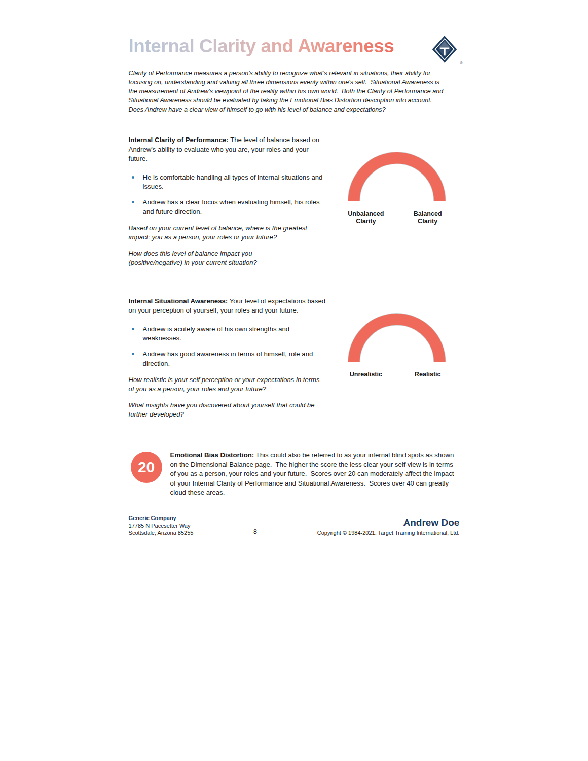Internal Clarity and Awareness
®
Clarity of Performance measures a person's ability to recognize what’s relevant in situations, their ability for focusing on, understanding and valuing all three dimensions evenly within one's self. Situational Awareness is the measurement of Andrew's viewpoint of the reality within his own world. Both the Clarity of Performance and Situational Awareness should be evaluated by taking the Emotional Bias Distortion description into account. Does Andrew have a clear view of himself to go with his level of balance and expectations?
Internal Clarity of Performance: The level of balance based on Andrew's ability to evaluate who you are, your roles and your future.
He is comfortable handling all types of internal situations and issues.
Andrew has a clear focus when evaluating himself, his roles and future direction.
Based on your current level of balance, where is the greatest impact: you as a person, your roles or your future?
How does this level of balance impact you
(positive/negative) in your current situation?
Unbalanced
Clarity Balanced
Clarity
Internal Situational Awareness: Your level of expectations based on your perception of yourself, your roles and your future.
Andrew is acutely aware of his own strengths and weaknesses.
Andrew has good awareness in terms of himself, role and direction.
How realistic is your self perception or your expectations in terms of you as a person, your roles and your future?
What insights have you discovered about yourself that could be further developed?
Unrealistic Realistic
20
Emotional Bias Distortion: This could also be referred to as your internal blind spots as shown on the Dimensional Balance page. The higher the score the less clear your self-view is in terms of you as a person, your roles and your future. Scores over 20 can moderately affect the impact of your Internal Clarity of Performance and Situational Awareness. Scores over 40 can greatly cloud these areas.
Generic Company
17785 N Pacesetter Way
Scottsdale, Arizona 85255
8
Andrew Doe
Copyright © 1984-2021. Target Training International, Ltd.